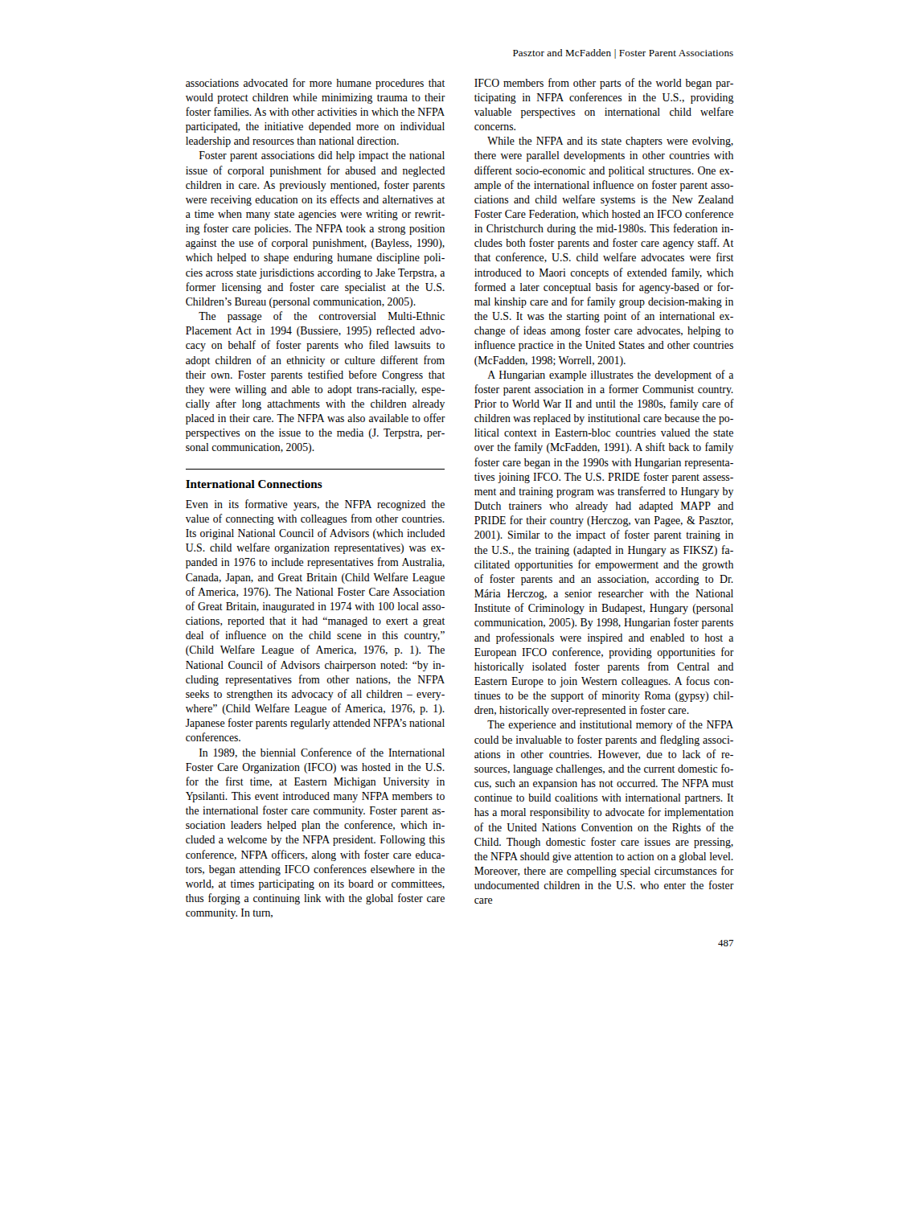Pasztor and McFadden | Foster Parent Associations
associations advocated for more humane procedures that would protect children while minimizing trauma to their foster families. As with other activities in which the NFPA participated, the initiative depended more on individual leadership and resources than national direction.
Foster parent associations did help impact the national issue of corporal punishment for abused and neglected children in care. As previously mentioned, foster parents were receiving education on its effects and alternatives at a time when many state agencies were writing or rewriting foster care policies. The NFPA took a strong position against the use of corporal punishment, (Bayless, 1990), which helped to shape enduring humane discipline policies across state jurisdictions according to Jake Terpstra, a former licensing and foster care specialist at the U.S. Children’s Bureau (personal communication, 2005).
The passage of the controversial Multi-Ethnic Placement Act in 1994 (Bussiere, 1995) reflected advocacy on behalf of foster parents who filed lawsuits to adopt children of an ethnicity or culture different from their own. Foster parents testified before Congress that they were willing and able to adopt trans-racially, especially after long attachments with the children already placed in their care. The NFPA was also available to offer perspectives on the issue to the media (J. Terpstra, personal communication, 2005).
International Connections
Even in its formative years, the NFPA recognized the value of connecting with colleagues from other countries. Its original National Council of Advisors (which included U.S. child welfare organization representatives) was expanded in 1976 to include representatives from Australia, Canada, Japan, and Great Britain (Child Welfare League of America, 1976). The National Foster Care Association of Great Britain, inaugurated in 1974 with 100 local associations, reported that it had “managed to exert a great deal of influence on the child scene in this country,” (Child Welfare League of America, 1976, p. 1). The National Council of Advisors chairperson noted: “by including representatives from other nations, the NFPA seeks to strengthen its advocacy of all children – everywhere” (Child Welfare League of America, 1976, p. 1). Japanese foster parents regularly attended NFPA’s national conferences.
In 1989, the biennial Conference of the International Foster Care Organization (IFCO) was hosted in the U.S. for the first time, at Eastern Michigan University in Ypsilanti. This event introduced many NFPA members to the international foster care community. Foster parent association leaders helped plan the conference, which included a welcome by the NFPA president. Following this conference, NFPA officers, along with foster care educators, began attending IFCO conferences elsewhere in the world, at times participating on its board or committees, thus forging a continuing link with the global foster care community. In turn,
IFCO members from other parts of the world began participating in NFPA conferences in the U.S., providing valuable perspectives on international child welfare concerns.
While the NFPA and its state chapters were evolving, there were parallel developments in other countries with different socio-economic and political structures. One example of the international influence on foster parent associations and child welfare systems is the New Zealand Foster Care Federation, which hosted an IFCO conference in Christchurch during the mid-1980s. This federation includes both foster parents and foster care agency staff. At that conference, U.S. child welfare advocates were first introduced to Maori concepts of extended family, which formed a later conceptual basis for agency-based or formal kinship care and for family group decision-making in the U.S. It was the starting point of an international exchange of ideas among foster care advocates, helping to influence practice in the United States and other countries (McFadden, 1998; Worrell, 2001).
A Hungarian example illustrates the development of a foster parent association in a former Communist country. Prior to World War II and until the 1980s, family care of children was replaced by institutional care because the political context in Eastern-bloc countries valued the state over the family (McFadden, 1991). A shift back to family foster care began in the 1990s with Hungarian representatives joining IFCO. The U.S. PRIDE foster parent assessment and training program was transferred to Hungary by Dutch trainers who already had adapted MAPP and PRIDE for their country (Herczog, van Pagee, & Pasztor, 2001). Similar to the impact of foster parent training in the U.S., the training (adapted in Hungary as FIKSZ) facilitated opportunities for empowerment and the growth of foster parents and an association, according to Dr. Mária Herczog, a senior researcher with the National Institute of Criminology in Budapest, Hungary (personal communication, 2005). By 1998, Hungarian foster parents and professionals were inspired and enabled to host a European IFCO conference, providing opportunities for historically isolated foster parents from Central and Eastern Europe to join Western colleagues. A focus continues to be the support of minority Roma (gypsy) children, historically over-represented in foster care.
The experience and institutional memory of the NFPA could be invaluable to foster parents and fledgling associations in other countries. However, due to lack of resources, language challenges, and the current domestic focus, such an expansion has not occurred. The NFPA must continue to build coalitions with international partners. It has a moral responsibility to advocate for implementation of the United Nations Convention on the Rights of the Child. Though domestic foster care issues are pressing, the NFPA should give attention to action on a global level. Moreover, there are compelling special circumstances for undocumented children in the U.S. who enter the foster care
487